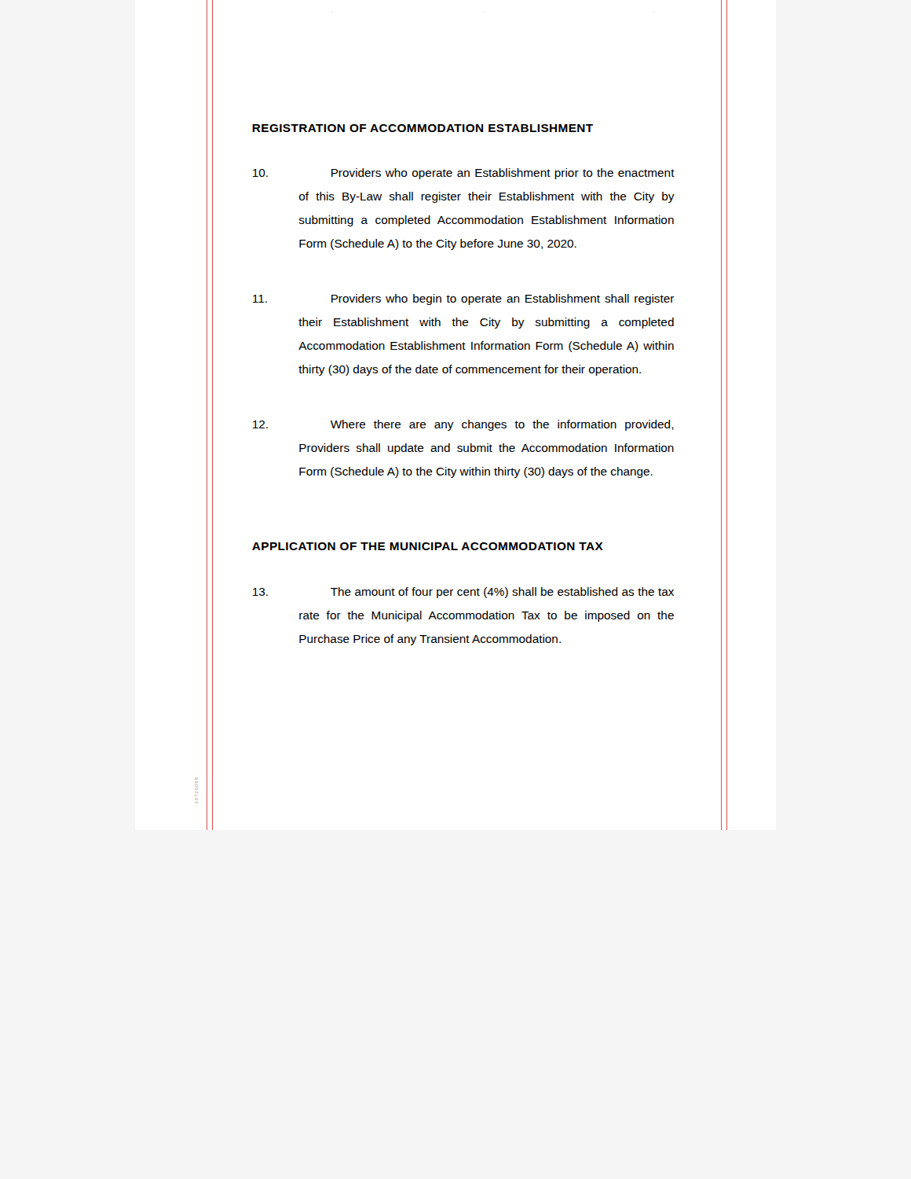· · · 30720088
REGISTRATION OF ACCOMMODATION ESTABLISHMENT
10.
Providers who operate an Establishment prior to the enactment of this By-Law shall register their Establishment with the City by submitting a completed Accommodation Establishment Information Form (Schedule A) to the City before June 30, 2020.
11.
Providers who begin to operate an Establishment shall register their Establishment with the City by submitting a completed Accommodation Establishment Information Form (Schedule A) within thirty (30) days of the date of commencement for their operation.
12.
Where there are any changes to the information provided, Providers shall update and submit the Accommodation Information Form (Schedule A) to the City within thirty (30) days of the change.
APPLICATION OF THE MUNICIPAL ACCOMMODATION TAX
13.
The amount of four per cent (4%) shall be established as the tax rate for the Municipal Accommodation Tax to be imposed on the Purchase Price of any Transient Accommodation.